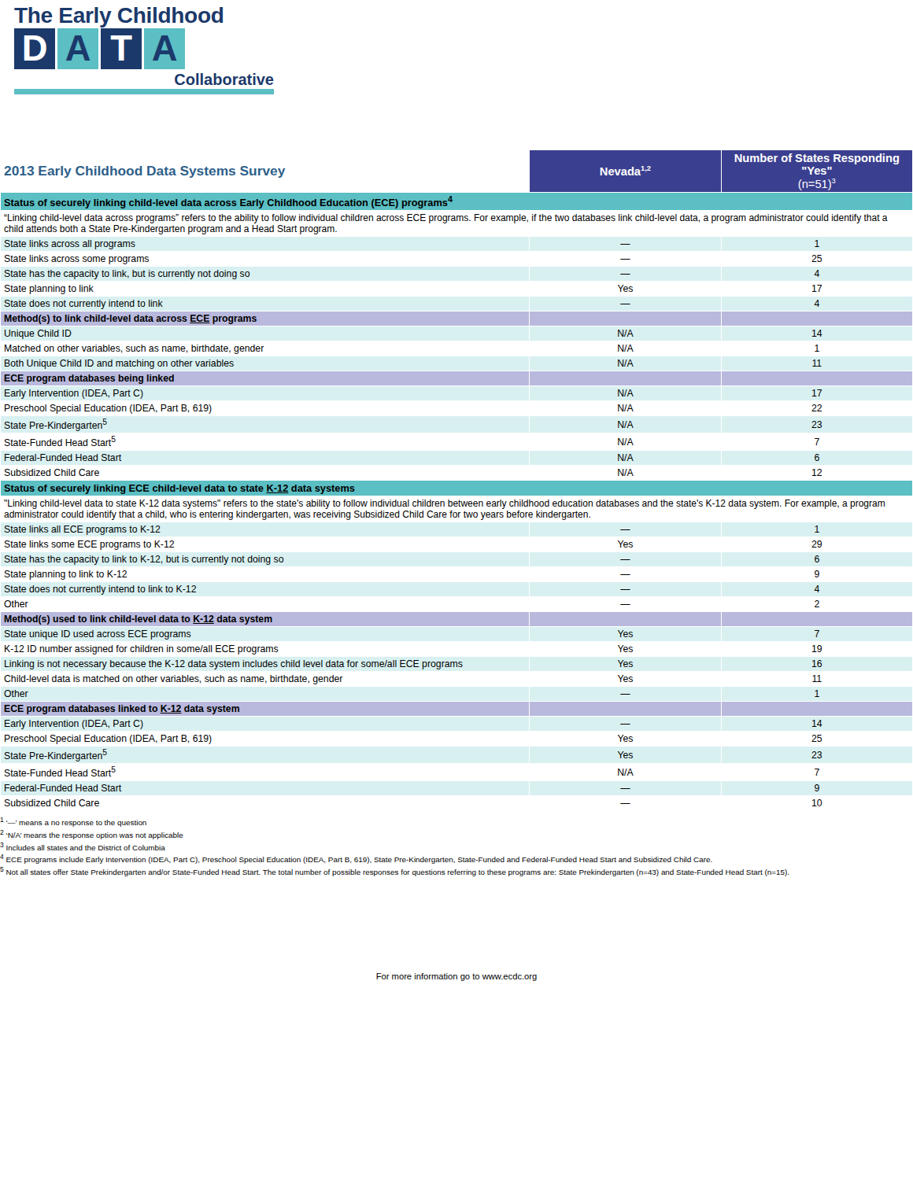The Early Childhood
DATA
Collaborative
| 2013 Early Childhood Data Systems Survey | Nevada 1,2 | Number of States Responding "Yes" (n=51) 3 |
| Status of securely linking child-level data across Early Childhood Education (ECE) programs 4 |
| “Linking child-level data across programs” refers to the ability to follow individual children across ECE programs. For example, if the two databases link child-level data, a program administrator could identify that a child attends both a State Pre-Kindergarten program and a Head Start program. |
| State links across all programs | — | 1 |
| State links across some programs | — | 25 |
| State has the capacity to link, but is currently not doing so | — | 4 |
| State planning to link | Yes | 17 |
| State does not currently intend to link | — | 4 |
| Method(s) to link child-level data across ECE programs | | |
| Unique Child ID | N/A | 14 |
| Matched on other variables, such as name, birthdate, gender | N/A | 1 |
| Both Unique Child ID and matching on other variables | N/A | 11 |
| ECE program databases being linked | | |
| Early Intervention (IDEA, Part C) | N/A | 17 |
| Preschool Special Education (IDEA, Part B, 619) | N/A | 22 |
| State Pre-Kindergarten 5 | N/A | 23 |
| State-Funded Head Start 5 | N/A | 7 |
| Federal-Funded Head Start | N/A | 6 |
| Subsidized Child Care | N/A | 12 |
| Status of securely linking ECE child-level data to state K-12 data systems |
| "Linking child-level data to state K-12 data systems" refers to the state's ability to follow individual children between early childhood education databases and the state's K-12 data system. For example, a program administrator could identify that a child, who is entering kindergarten, was receiving Subsidized Child Care for two years before kindergarten. |
| State links all ECE programs to K-12 | — | 1 |
| State links some ECE programs to K-12 | Yes | 29 |
| State has the capacity to link to K-12, but is currently not doing so | — | 6 |
| State planning to link to K-12 | — | 9 |
| State does not currently intend to link to K-12 | — | 4 |
| Other | — | 2 |
| Method(s) used to link child-level data to K-12 data system | | |
| State unique ID used across ECE programs | Yes | 7 |
| K-12 ID number assigned for children in some/all ECE programs | Yes | 19 |
| Linking is not necessary because the K-12 data system includes child level data for some/all ECE programs | Yes | 16 |
| Child-level data is matched on other variables, such as name, birthdate, gender | Yes | 11 |
| Other | — | 1 |
| ECE program databases linked to K-12 data system | | |
| Early Intervention (IDEA, Part C) | — | 14 |
| Preschool Special Education (IDEA, Part B, 619) | Yes | 25 |
| State Pre-Kindergarten 5 | Yes | 23 |
| State-Funded Head Start 5 | N/A | 7 |
| Federal-Funded Head Start | — | 9 |
| Subsidized Child Care | — | 10 |
1 ‘—’ means a no response to the question
2 ‘N/A’ means the response option was not applicable
3 Includes all states and the District of Columbia
4 ECE programs include Early Intervention (IDEA, Part C), Preschool Special Education (IDEA, Part B, 619), State Pre-Kindergarten, State-Funded and Federal-Funded Head Start and Subsidized Child Care.
5 Not all states offer State Prekindergarten and/or State-Funded Head Start. The total number of possible responses for questions referring to these programs are: State Prekindergarten (n=43) and State-Funded Head Start (n=15).
For more information go to www.ecdc.org